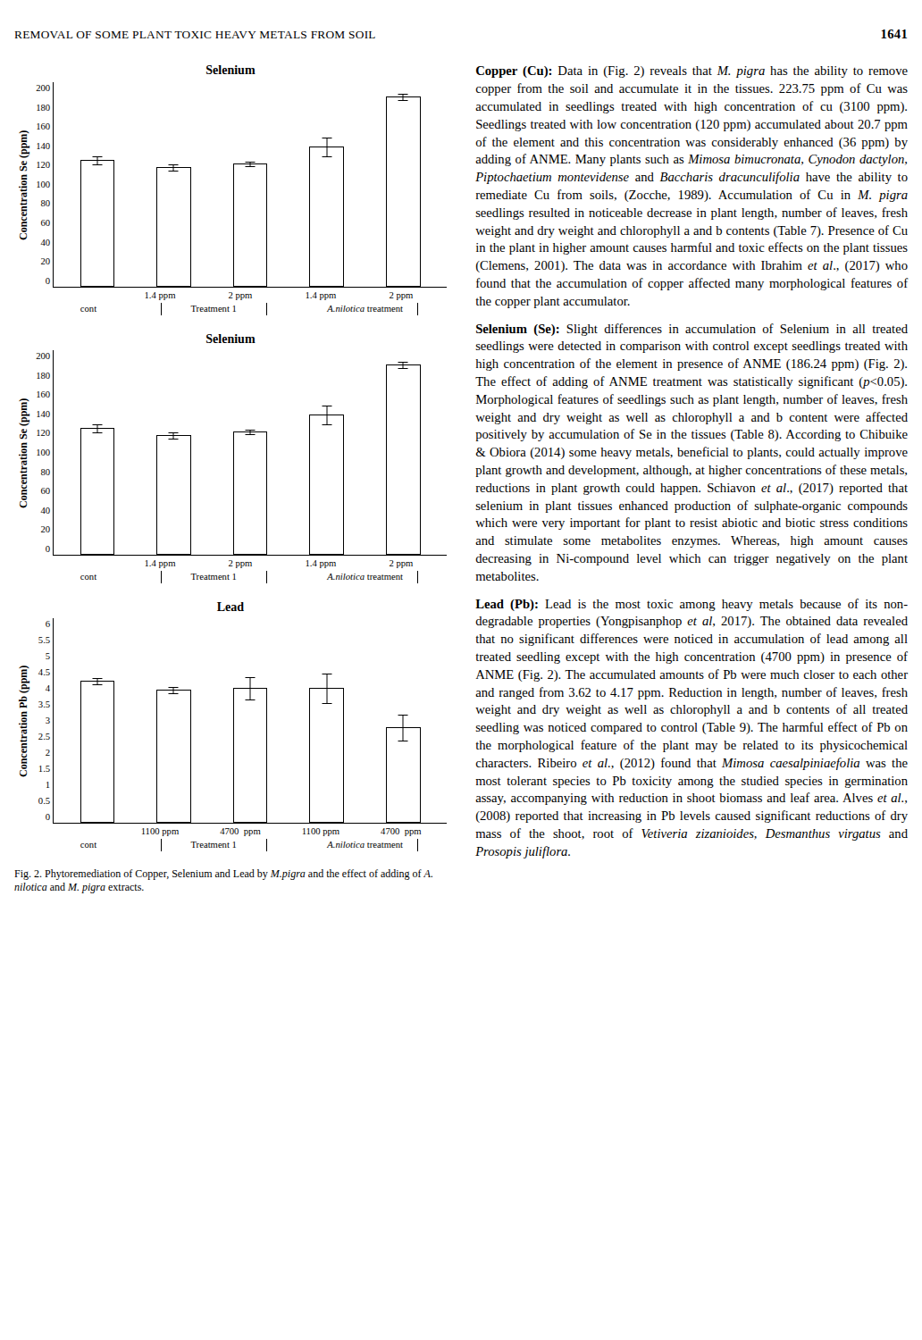Removal of some plant toxic heavy metals from soil 1641
Selenium
Concentration Se (ppm)
200180160140120100806040200
1.4 ppm 2 ppm 1.4 ppm 2 ppm
cont
Treatment 1
A.nilotica treatment
Selenium
Concentration Se (ppm)
200180160140120100806040200
1.4 ppm 2 ppm 1.4 ppm 2 ppm
cont
Treatment 1
A.nilotica treatment
Lead
Concentration Pb (ppm)
65.554.543.532.521.510.50
1100 ppm 4700 ppm 1100 ppm 4700 ppm
cont
Treatment 1
A.nilotica treatment
Fig. 2. Phytoremediation of Copper, Selenium and Lead by M.pigra and the effect of adding of A. nilotica and M. pigra extracts.
Copper (Cu): Data in (Fig. 2) reveals that M. pigra has the ability to remove copper from the soil and accumulate it in the tissues. 223.75 ppm of Cu was accumulated in seedlings treated with high concentration of cu (3100 ppm). Seedlings treated with low concentration (120 ppm) accumulated about 20.7 ppm of the element and this concentration was considerably enhanced (36 ppm) by adding of ANME. Many plants such as Mimosa bimucronata, Cynodon dactylon, Piptochaetium montevidense and Baccharis dracunculifolia have the ability to remediate Cu from soils, (Zocche, 1989). Accumulation of Cu in M. pigra seedlings resulted in noticeable decrease in plant length, number of leaves, fresh weight and dry weight and chlorophyll a and b contents (Table 7). Presence of Cu in the plant in higher amount causes harmful and toxic effects on the plant tissues (Clemens, 2001). The data was in accordance with Ibrahim et al., (2017) who found that the accumulation of copper affected many morphological features of the copper plant accumulator.
Selenium (Se): Slight differences in accumulation of Selenium in all treated seedlings were detected in comparison with control except seedlings treated with high concentration of the element in presence of ANME (186.24 ppm) (Fig. 2). The effect of adding of ANME treatment was statistically significant (p<0.05). Morphological features of seedlings such as plant length, number of leaves, fresh weight and dry weight as well as chlorophyll a and b content were affected positively by accumulation of Se in the tissues (Table 8). According to Chibuike & Obiora (2014) some heavy metals, beneficial to plants, could actually improve plant growth and development, although, at higher concentrations of these metals, reductions in plant growth could happen. Schiavon et al., (2017) reported that selenium in plant tissues enhanced production of sulphate-organic compounds which were very important for plant to resist abiotic and biotic stress conditions and stimulate some metabolites enzymes. Whereas, high amount causes decreasing in Ni-compound level which can trigger negatively on the plant metabolites.
Lead (Pb): Lead is the most toxic among heavy metals because of its non-degradable properties (Yongpisanphop et al, 2017). The obtained data revealed that no significant differences were noticed in accumulation of lead among all treated seedling except with the high concentration (4700 ppm) in presence of ANME (Fig. 2). The accumulated amounts of Pb were much closer to each other and ranged from 3.62 to 4.17 ppm. Reduction in length, number of leaves, fresh weight and dry weight as well as chlorophyll a and b contents of all treated seedling was noticed compared to control (Table 9). The harmful effect of Pb on the morphological feature of the plant may be related to its physicochemical characters. Ribeiro et al., (2012) found that Mimosa caesalpiniaefolia was the most tolerant species to Pb toxicity among the studied species in germination assay, accompanying with reduction in shoot biomass and leaf area. Alves et al., (2008) reported that increasing in Pb levels caused significant reductions of dry mass of the shoot, root of Vetiveria zizanioides, Desmanthus virgatus and Prosopis juliflora.